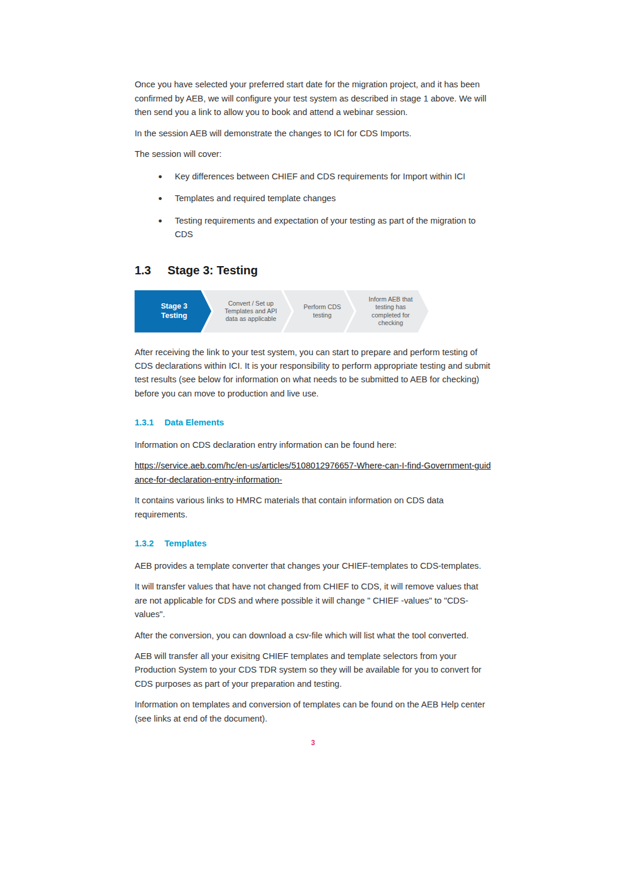Once you have selected your preferred start date for the migration project, and it has been confirmed by AEB, we will configure your test system as described in stage 1 above. We will then send you a link to allow you to book and attend a webinar session.
In the session AEB will demonstrate the changes to ICI for CDS Imports.
The session will cover:
Key differences between CHIEF and CDS requirements for Import within ICI
Templates and required template changes
Testing requirements and expectation of your testing as part of the migration to CDS
1.3 Stage 3: Testing
Stage 3
Testing
Convert / Set up Templates and API data as applicable
Perform CDS testing
Inform AEB that testing has completed for checking
After receiving the link to your test system, you can start to prepare and perform testing of CDS declarations within ICI. It is your responsibility to perform appropriate testing and submit test results (see below for information on what needs to be submitted to AEB for checking) before you can move to production and live use.
1.3.1 Data Elements
Information on CDS declaration entry information can be found here:
https://service.aeb.com/hc/en-us/articles/5108012976657-Where-can-I-find-Government-guidance-for-declaration-entry-information-
It contains various links to HMRC materials that contain information on CDS data requirements.
1.3.2 Templates
AEB provides a template converter that changes your CHIEF-templates to CDS-templates.
It will transfer values that have not changed from CHIEF to CDS, it will remove values that are not applicable for CDS and where possible it will change " CHIEF -values" to "CDS-values".
After the conversion, you can download a csv-file which will list what the tool converted.
AEB will transfer all your exisitng CHIEF templates and template selectors from your Production System to your CDS TDR system so they will be available for you to convert for CDS purposes as part of your preparation and testing.
Information on templates and conversion of templates can be found on the AEB Help center (see links at end of the document).
3